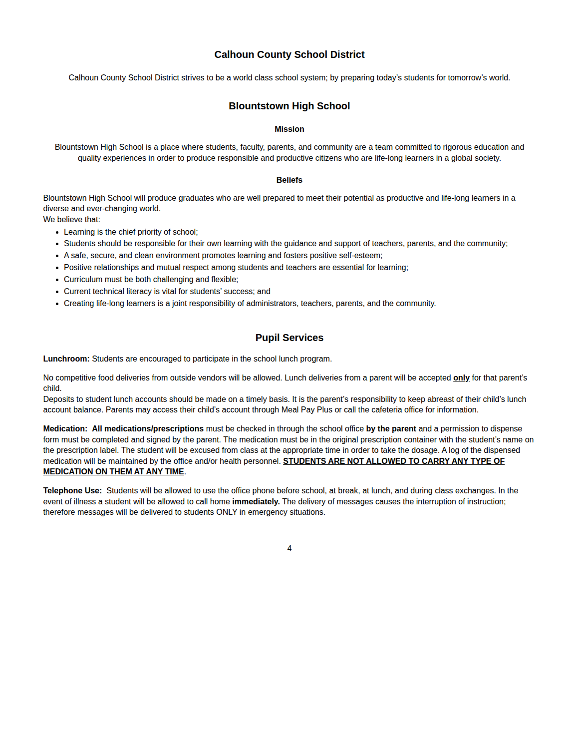Calhoun County School District
Calhoun County School District strives to be a world class school system; by preparing today’s students for tomorrow’s world.
Blountstown High School
Mission
Blountstown High School is a place where students, faculty, parents, and community are a team committed to rigorous education and quality experiences in order to produce responsible and productive citizens who are life-long learners in a global society.
Beliefs
Blountstown High School will produce graduates who are well prepared to meet their potential as productive and life-long learners in a diverse and ever-changing world.
We believe that:
Learning is the chief priority of school;
Students should be responsible for their own learning with the guidance and support of teachers, parents, and the community;
A safe, secure, and clean environment promotes learning and fosters positive self-esteem;
Positive relationships and mutual respect among students and teachers are essential for learning;
Curriculum must be both challenging and flexible;
Current technical literacy is vital for students’ success; and
Creating life-long learners is a joint responsibility of administrators, teachers, parents, and the community.
Pupil Services
Lunchroom: Students are encouraged to participate in the school lunch program.
No competitive food deliveries from outside vendors will be allowed. Lunch deliveries from a parent will be accepted only for that parent’s child.
Deposits to student lunch accounts should be made on a timely basis. It is the parent’s responsibility to keep abreast of their child’s lunch account balance. Parents may access their child’s account through Meal Pay Plus or call the cafeteria office for information.
Medication: All medications/prescriptions must be checked in through the school office by the parent and a permission to dispense form must be completed and signed by the parent. The medication must be in the original prescription container with the student’s name on the prescription label. The student will be excused from class at the appropriate time in order to take the dosage. A log of the dispensed medication will be maintained by the office and/or health personnel. STUDENTS ARE NOT ALLOWED TO CARRY ANY TYPE OF MEDICATION ON THEM AT ANY TIME.
Telephone Use: Students will be allowed to use the office phone before school, at break, at lunch, and during class exchanges. In the event of illness a student will be allowed to call home immediately. The delivery of messages causes the interruption of instruction; therefore messages will be delivered to students ONLY in emergency situations.
4